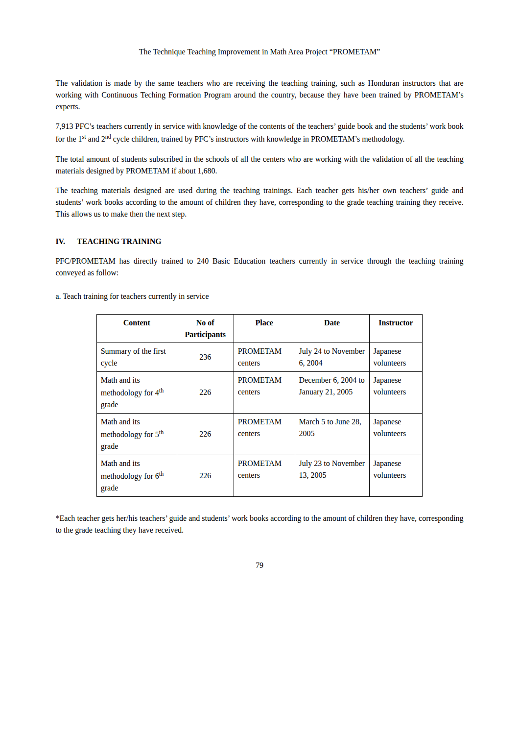The Technique Teaching Improvement in Math Area Project “PROMETAM”
The validation is made by the same teachers who are receiving the teaching training, such as Honduran instructors that are working with Continuous Teching Formation Program around the country, because they have been trained by PROMETAM’s experts.
7,913 PFC’s teachers currently in service with knowledge of the contents of the teachers’ guide book and the students’ work book for the 1st and 2nd cycle children, trained by PFC’s instructors with knowledge in PROMETAM’s methodology.
The total amount of students subscribed in the schools of all the centers who are working with the validation of all the teaching materials designed by PROMETAM if about 1,680.
The teaching materials designed are used during the teaching trainings. Each teacher gets his/her own teachers’ guide and students’ work books according to the amount of children they have, corresponding to the grade teaching training they receive. This allows us to make then the next step.
IV. TEACHING TRAINING
PFC/PROMETAM has directly trained to 240 Basic Education teachers currently in service through the teaching training conveyed as follow:
a. Teach training for teachers currently in service
| Content | No of Participants | Place | Date | Instructor |
| --- | --- | --- | --- | --- |
| Summary of the first cycle | 236 | PROMETAM centers | July 24 to November 6, 2004 | Japanese volunteers |
| Math and its methodology for 4 th grade | 226 | PROMETAM centers | December 6, 2004 to January 21, 2005 | Japanese volunteers |
| Math and its methodology for 5 th grade | 226 | PROMETAM centers | March 5 to June 28, 2005 | Japanese volunteers |
| Math and its methodology for 6 th grade | 226 | PROMETAM centers | July 23 to November 13, 2005 | Japanese volunteers |
*Each teacher gets her/his teachers’ guide and students’ work books according to the amount of children they have, corresponding to the grade teaching they have received.
79